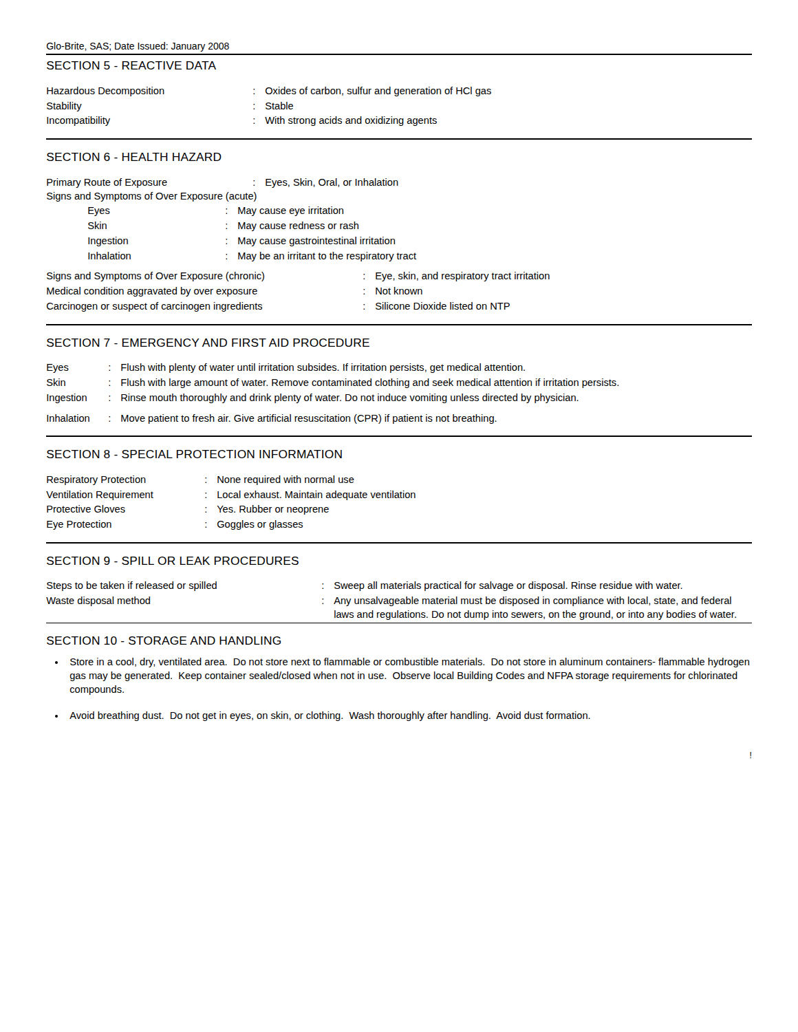Glo-Brite, SAS; Date Issued: January 2008
SECTION 5 - REACTIVE DATA
| Hazardous Decomposition | : | Oxides of carbon, sulfur and generation of HCl gas |
| Stability | : | Stable |
| Incompatibility | : | With strong acids and oxidizing agents |
SECTION 6 - HEALTH HAZARD
| Primary Route of Exposure | : | Eyes, Skin, Oral, or Inhalation |
Signs and Symptoms of Over Exposure (acute)
| | Eyes | : | May cause eye irritation |
| | Skin | : | May cause redness or rash |
| | Ingestion | : | May cause gastrointestinal irritation |
| | Inhalation | : | May be an irritant to the respiratory tract |
| Signs and Symptoms of Over Exposure (chronic) | : | Eye, skin, and respiratory tract irritation |
| Medical condition aggravated by over exposure | : | Not known |
| Carcinogen or suspect of carcinogen ingredients | : | Silicone Dioxide listed on NTP |
SECTION 7 - EMERGENCY AND FIRST AID PROCEDURE
| Eyes | : | Flush with plenty of water until irritation subsides. If irritation persists, get medical attention. |
| Skin | : | Flush with large amount of water. Remove contaminated clothing and seek medical attention if irritation persists. |
| Ingestion | : | Rinse mouth thoroughly and drink plenty of water. Do not induce vomiting unless directed by physician. |
| Inhalation | : | Move patient to fresh air. Give artificial resuscitation (CPR) if patient is not breathing. |
SECTION 8 - SPECIAL PROTECTION INFORMATION
| Respiratory Protection | : | None required with normal use |
| Ventilation Requirement | : | Local exhaust. Maintain adequate ventilation |
| Protective Gloves | : | Yes. Rubber or neoprene |
| Eye Protection | : | Goggles or glasses |
SECTION 9 - SPILL OR LEAK PROCEDURES
| Steps to be taken if released or spilled | : | Sweep all materials practical for salvage or disposal. Rinse residue with water. |
| Waste disposal method | : | Any unsalvageable material must be disposed in compliance with local, state, and federal laws and regulations. Do not dump into sewers, on the ground, or into any bodies of water. |
SECTION 10 - STORAGE AND HANDLING
Store in a cool, dry, ventilated area. Do not store next to flammable or combustible materials. Do not store in aluminum containers- flammable hydrogen gas may be generated. Keep container sealed/closed when not in use. Observe local Building Codes and NFPA storage requirements for chlorinated compounds.
Avoid breathing dust. Do not get in eyes, on skin, or clothing. Wash thoroughly after handling. Avoid dust formation.
!